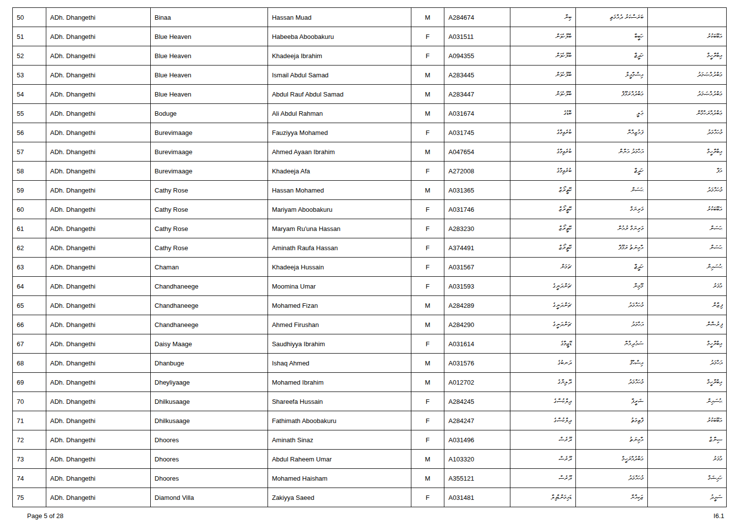| 50 | ADh. Dhangethi | Binaa | Hassan Muad | M | A284674 | ބިނާ | ބަރަސްކަރު ދެއްމަތި | |
| 51 | ADh. Dhangethi | Blue Heaven | Habeeba Aboobakuru | F | A031511 | ބްލޫހެވަން | ހަބީބާ | އަބޫބަކުރު |
| 52 | ADh. Dhangethi | Blue Heaven | Khadeeja Ibrahim | F | A094355 | ބްލޫހެވަން | ޚަދީޖާ | އިބްރާހީމް |
| 53 | ADh. Dhangethi | Blue Heaven | Ismail Abdul Samad | M | A283445 | ބްލޫހެވަން | އިސްމާޢީލް | ޢަބްދުއްޞަމަދު |
| 54 | ADh. Dhangethi | Blue Heaven | Abdul Rauf Abdul Samad | M | A283447 | ބްލޫހެވަން | ޢަބްދުއްރަޢޫފް | ޢަބްދުއްޞަމަދު |
| 55 | ADh. Dhangethi | Boduge | Ali Abdul Rahman | M | A031674 | ބޮޑުގެ | ޢަލީ | ޢަބްދުއްރަޙްމާން |
| 56 | ADh. Dhangethi | Burevimaage | Fauziyya Mohamed | F | A031745 | ބުރެވިމާގެ | ފައުޒިއްޔާ | މުޙައްމަދު |
| 57 | ADh. Dhangethi | Burevimaage | Ahmed Ayaan Ibrahim | M | A047654 | ބުރެވިމާގެ | އަޙްމަދު އަޔާން | އިބްރާހީމް |
| 58 | ADh. Dhangethi | Burevimaage | Khadeeja Afa | F | A272008 | ބުރެވިމާގެ | ޚަދީޖާ | އަފާ |
| 59 | ADh. Dhangethi | Cathy Rose | Hassan Mohamed | M | A031365 | ކޭތީރޯޒް | ޙަސަން | މުޙައްމަދު |
| 60 | ADh. Dhangethi | Cathy Rose | Mariyam Aboobakuru | F | A031746 | ކޭތީރޯޒް | މަރިޔަމް | އަބޫބަކުރު |
| 61 | ADh. Dhangethi | Cathy Rose | Maryam Ru'una Hassan | F | A283230 | ކޭތީރޯޒް | މަރިޔަމް ރުއުނާ | ޙަސަން |
| 62 | ADh. Dhangethi | Cathy Rose | Aminath Raufa Hassan | F | A374491 | ކޭތީރޯޒް | އާމިނަތު ރަޢޫފާ | ޙަސަން |
| 63 | ADh. Dhangethi | Chaman | Khadeeja Hussain | F | A031567 | ޗަމަން | ޚަދީޖާ | ޙުސައިން |
| 64 | ADh. Dhangethi | Chandhaneege | Moomina Umar | F | A031593 | ޗަންދަނީގެ | މޫމިނާ | ޢުމަރު |
| 65 | ADh. Dhangethi | Chandhaneege | Mohamed Fizan | M | A284289 | ޗަންދަނީގެ | މުޙައްމަދު | ފިޒާން |
| 66 | ADh. Dhangethi | Chandhaneege | Ahmed Firushan | M | A284290 | ޗަންދަނީގެ | އަޙްމަދު | ފިރުޝާން |
| 67 | ADh. Dhangethi | Daisy Maage | Saudhiyya Ibrahim | F | A031614 | ޑޭޒީމާގެ | ސަޢުދިއްޔާ | އިބްރާހީމް |
| 68 | ADh. Dhangethi | Dhanbuge | Ishaq Ahmed | M | A031576 | ދަނބުގެ | އިސްޙާޤް | އަޙްމަދު |
| 69 | ADh. Dhangethi | Dheyliyaage | Mohamed Ibrahim | M | A012702 | ދޭލިޔާގެ | މުޙައްމަދު | އިބްރާހީމް |
| 70 | ADh. Dhangethi | Dhilkusaage | Shareefa Hussain | F | A284245 | ދިލްކުސާގެ | ޝަރީފާ | ޙުސައިން |
| 71 | ADh. Dhangethi | Dhilkusaage | Fathimath Aboobakuru | F | A284247 | ދިލްކުސާގެ | ފާޠިމަތު | އަބޫބަކުރު |
| 72 | ADh. Dhangethi | Dhoores | Aminath Sinaz | F | A031496 | ދޫރެސް | އާމިނަތު | ސިނާޒް |
| 73 | ADh. Dhangethi | Dhoores | Abdul Raheem Umar | M | A103320 | ދޫރެސް | ޢަބްދުއްރަޙީމް | ޢުމަރު |
| 74 | ADh. Dhangethi | Dhoores | Mohamed Haisham | M | A355121 | ދޫރެސް | މުޙައްމަދު | ހައިޝަމް |
| 75 | ADh. Dhangethi | Diamond Villa | Zakiyya Saeed | F | A031481 | ޑައިމަންޑްވިލާ | ޒަކިއްޔާ | ސަޢީދު |
Page 5 of 28 I6.1